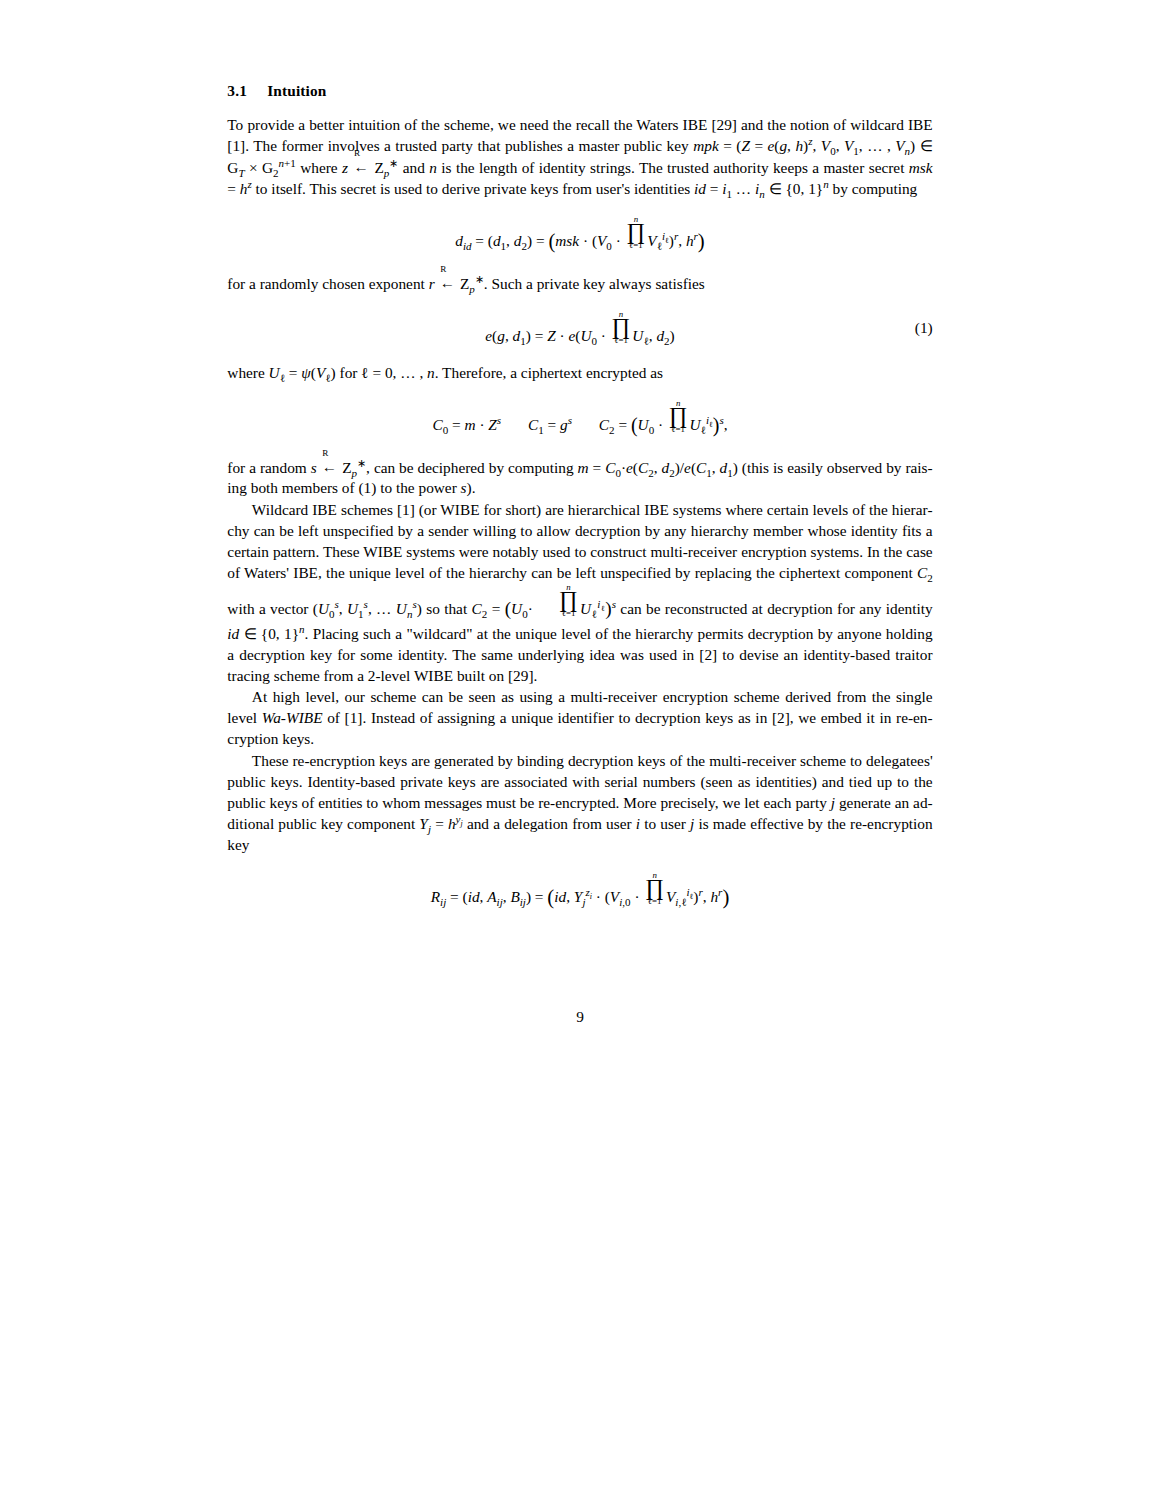3.1 Intuition
To provide a better intuition of the scheme, we need the recall the Waters IBE [29] and the notion of wildcard IBE [1]. The former involves a trusted party that publishes a master public key mpk = (Z = e(g, h)z, V0, V1, … , Vn) ∈ GT × G2n+1 where z R← Zp∗ and n is the length of identity strings. The trusted authority keeps a master secret msk = hz to itself. This secret is used to derive private keys from user's identities id = i1 … in ∈ {0, 1}n by computing
did = (d1, d2) = (msk · (V0 · n∏ℓ=1 Vℓiℓ)r, hr)
for a randomly chosen exponent r R← Zp∗. Such a private key always satisfies
e(g, d1) = Z · e(U0 · n∏ℓ=1 Uℓ, d2) (1)
where Uℓ = ψ(Vℓ) for ℓ = 0, … , n. Therefore, a ciphertext encrypted as
C0 = m · Zs C1 = gs C2 = (U0 · n∏ℓ=1 Uℓiℓ)s,
for a random s R← Zp∗, can be deciphered by computing m = C0·e(C2, d2)/e(C1, d1) (this is easily observed by raising both members of (1) to the power s).
Wildcard IBE schemes [1] (or WIBE for short) are hierarchical IBE systems where certain levels of the hierarchy can be left unspecified by a sender willing to allow decryption by any hierarchy member whose identity fits a certain pattern. These WIBE systems were notably used to construct multi-receiver encryption systems. In the case of Waters' IBE, the unique level of the hierarchy can be left unspecified by replacing the ciphertext component C2 with a vector (U0s, U1s, … Uns) so that C2 = (U0·n∏ℓ=1 Uℓiℓ)s can be reconstructed at decryption for any identity id ∈ {0, 1}n. Placing such a "wildcard" at the unique level of the hierarchy permits decryption by anyone holding a decryption key for some identity. The same underlying idea was used in [2] to devise an identity-based traitor tracing scheme from a 2-level WIBE built on [29].
At high level, our scheme can be seen as using a multi-receiver encryption scheme derived from the single level Wa-WIBE of [1]. Instead of assigning a unique identifier to decryption keys as in [2], we embed it in re-encryption keys.
These re-encryption keys are generated by binding decryption keys of the multi-receiver scheme to delegatees' public keys. Identity-based private keys are associated with serial numbers (seen as identities) and tied up to the public keys of entities to whom messages must be re-encrypted. More precisely, we let each party j generate an additional public key component Yj = hyj and a delegation from user i to user j is made effective by the re-encryption key
Rij = (id, Aij, Bij) = (id, Yjzi · (Vi,0 · n∏ℓ=1 Vi,ℓiℓ)r, hr)
9